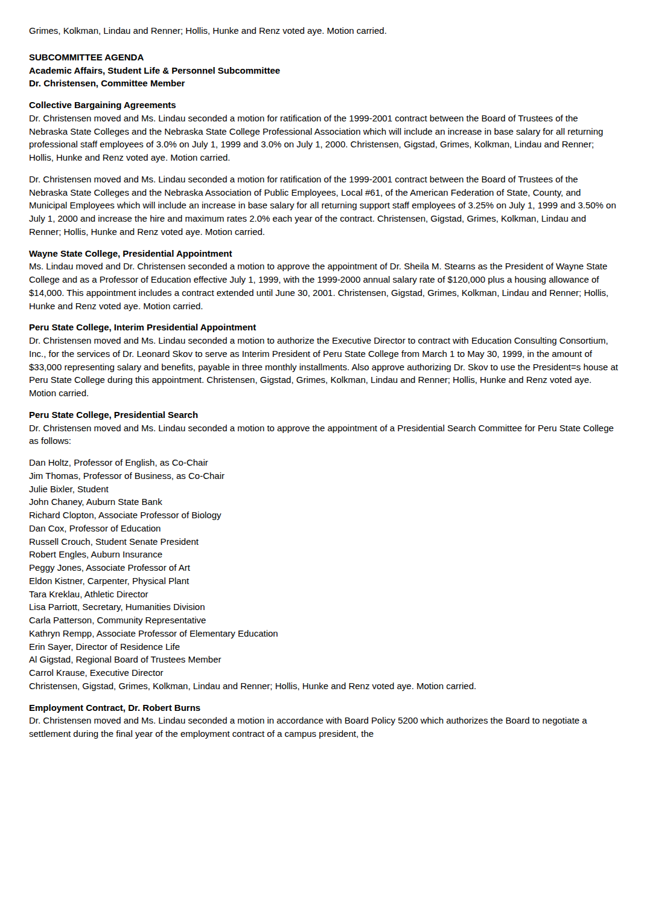Grimes, Kolkman, Lindau and Renner; Hollis, Hunke and Renz voted aye. Motion carried.
SUBCOMMITTEE AGENDA
Academic Affairs, Student Life & Personnel Subcommittee
Dr. Christensen, Committee Member
Collective Bargaining Agreements
Dr. Christensen moved and Ms. Lindau seconded a motion for ratification of the 1999-2001 contract between the Board of Trustees of the Nebraska State Colleges and the Nebraska State College Professional Association which will include an increase in base salary for all returning professional staff employees of 3.0% on July 1, 1999 and 3.0% on July 1, 2000. Christensen, Gigstad, Grimes, Kolkman, Lindau and Renner; Hollis, Hunke and Renz voted aye. Motion carried.
Dr. Christensen moved and Ms. Lindau seconded a motion for ratification of the 1999-2001 contract between the Board of Trustees of the Nebraska State Colleges and the Nebraska Association of Public Employees, Local #61, of the American Federation of State, County, and Municipal Employees which will include an increase in base salary for all returning support staff employees of 3.25% on July 1, 1999 and 3.50% on July 1, 2000 and increase the hire and maximum rates 2.0% each year of the contract. Christensen, Gigstad, Grimes, Kolkman, Lindau and Renner; Hollis, Hunke and Renz voted aye. Motion carried.
Wayne State College, Presidential Appointment
Ms. Lindau moved and Dr. Christensen seconded a motion to approve the appointment of Dr. Sheila M. Stearns as the President of Wayne State College and as a Professor of Education effective July 1, 1999, with the 1999-2000 annual salary rate of $120,000 plus a housing allowance of $14,000. This appointment includes a contract extended until June 30, 2001. Christensen, Gigstad, Grimes, Kolkman, Lindau and Renner; Hollis, Hunke and Renz voted aye. Motion carried.
Peru State College, Interim Presidential Appointment
Dr. Christensen moved and Ms. Lindau seconded a motion to authorize the Executive Director to contract with Education Consulting Consortium, Inc., for the services of Dr. Leonard Skov to serve as Interim President of Peru State College from March 1 to May 30, 1999, in the amount of $33,000 representing salary and benefits, payable in three monthly installments. Also approve authorizing Dr. Skov to use the President=s house at Peru State College during this appointment. Christensen, Gigstad, Grimes, Kolkman, Lindau and Renner; Hollis, Hunke and Renz voted aye. Motion carried.
Peru State College, Presidential Search
Dr. Christensen moved and Ms. Lindau seconded a motion to approve the appointment of a Presidential Search Committee for Peru State College as follows:
Dan Holtz, Professor of English, as Co-Chair
Jim Thomas, Professor of Business, as Co-Chair
Julie Bixler, Student
John Chaney, Auburn State Bank
Richard Clopton, Associate Professor of Biology
Dan Cox, Professor of Education
Russell Crouch, Student Senate President
Robert Engles, Auburn Insurance
Peggy Jones, Associate Professor of Art
Eldon Kistner, Carpenter, Physical Plant
Tara Kreklau, Athletic Director
Lisa Parriott, Secretary, Humanities Division
Carla Patterson, Community Representative
Kathryn Rempp, Associate Professor of Elementary Education
Erin Sayer, Director of Residence Life
Al Gigstad, Regional Board of Trustees Member
Carrol Krause, Executive Director
Christensen, Gigstad, Grimes, Kolkman, Lindau and Renner; Hollis, Hunke and Renz voted aye. Motion carried.
Employment Contract, Dr. Robert Burns
Dr. Christensen moved and Ms. Lindau seconded a motion in accordance with Board Policy 5200 which authorizes the Board to negotiate a settlement during the final year of the employment contract of a campus president, the